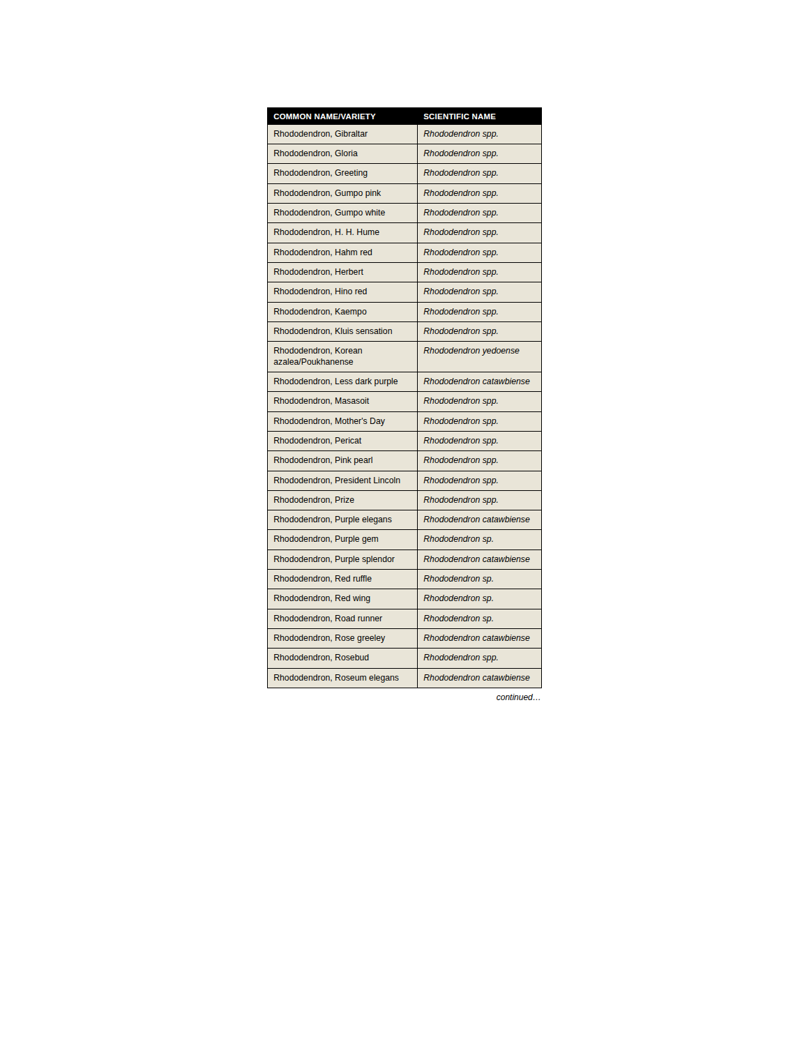| COMMON NAME/VARIETY | SCIENTIFIC NAME |
| --- | --- |
| Rhododendron, Gibraltar | Rhododendron spp. |
| Rhododendron, Gloria | Rhododendron spp. |
| Rhododendron, Greeting | Rhododendron spp. |
| Rhododendron, Gumpo pink | Rhododendron spp. |
| Rhododendron, Gumpo white | Rhododendron spp. |
| Rhododendron, H. H. Hume | Rhododendron spp. |
| Rhododendron, Hahm red | Rhododendron spp. |
| Rhododendron, Herbert | Rhododendron spp. |
| Rhododendron, Hino red | Rhododendron spp. |
| Rhododendron, Kaempo | Rhododendron spp. |
| Rhododendron, Kluis sensation | Rhododendron spp. |
| Rhododendron, Korean azalea/Poukhanense | Rhododendron yedoense |
| Rhododendron, Less dark purple | Rhododendron catawbiense |
| Rhododendron, Masasoit | Rhododendron spp. |
| Rhododendron, Mother's Day | Rhododendron spp. |
| Rhododendron, Pericat | Rhododendron spp. |
| Rhododendron, Pink pearl | Rhododendron spp. |
| Rhododendron, President Lincoln | Rhododendron spp. |
| Rhododendron, Prize | Rhododendron spp. |
| Rhododendron, Purple elegans | Rhododendron catawbiense |
| Rhododendron, Purple gem | Rhododendron sp. |
| Rhododendron, Purple splendor | Rhododendron catawbiense |
| Rhododendron, Red ruffle | Rhododendron sp. |
| Rhododendron, Red wing | Rhododendron sp. |
| Rhododendron, Road runner | Rhododendron sp. |
| Rhododendron, Rose greeley | Rhododendron catawbiense |
| Rhododendron, Rosebud | Rhododendron spp. |
| Rhododendron, Roseum elegans | Rhododendron catawbiense |
continued…